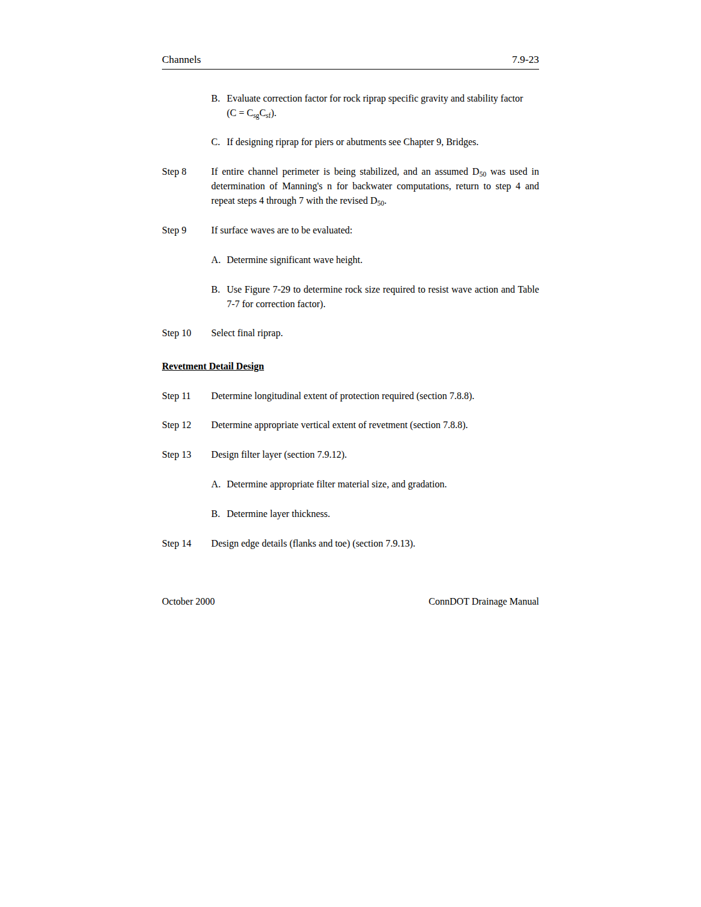Channels 7.9-23
B. Evaluate correction factor for rock riprap specific gravity and stability factor
(C = CsgCsf).
C. If designing riprap for piers or abutments see Chapter 9, Bridges.
Step 8
If entire channel perimeter is being stabilized, and an assumed D50 was used in determination of Manning's n for backwater computations, return to step 4 and repeat steps 4 through 7 with the revised D50.
Step 9
If surface waves are to be evaluated:
A. Determine significant wave height.
B. Use Figure 7-29 to determine rock size required to resist wave action and Table 7-7 for correction factor).
Step 10
Select final riprap.
Revetment Detail Design
Step 11
Determine longitudinal extent of protection required (section 7.8.8).
Step 12
Determine appropriate vertical extent of revetment (section 7.8.8).
Step 13
Design filter layer (section 7.9.12).
A. Determine appropriate filter material size, and gradation.
B. Determine layer thickness.
Step 14
Design edge details (flanks and toe) (section 7.9.13).
October 2000 ConnDOT Drainage Manual